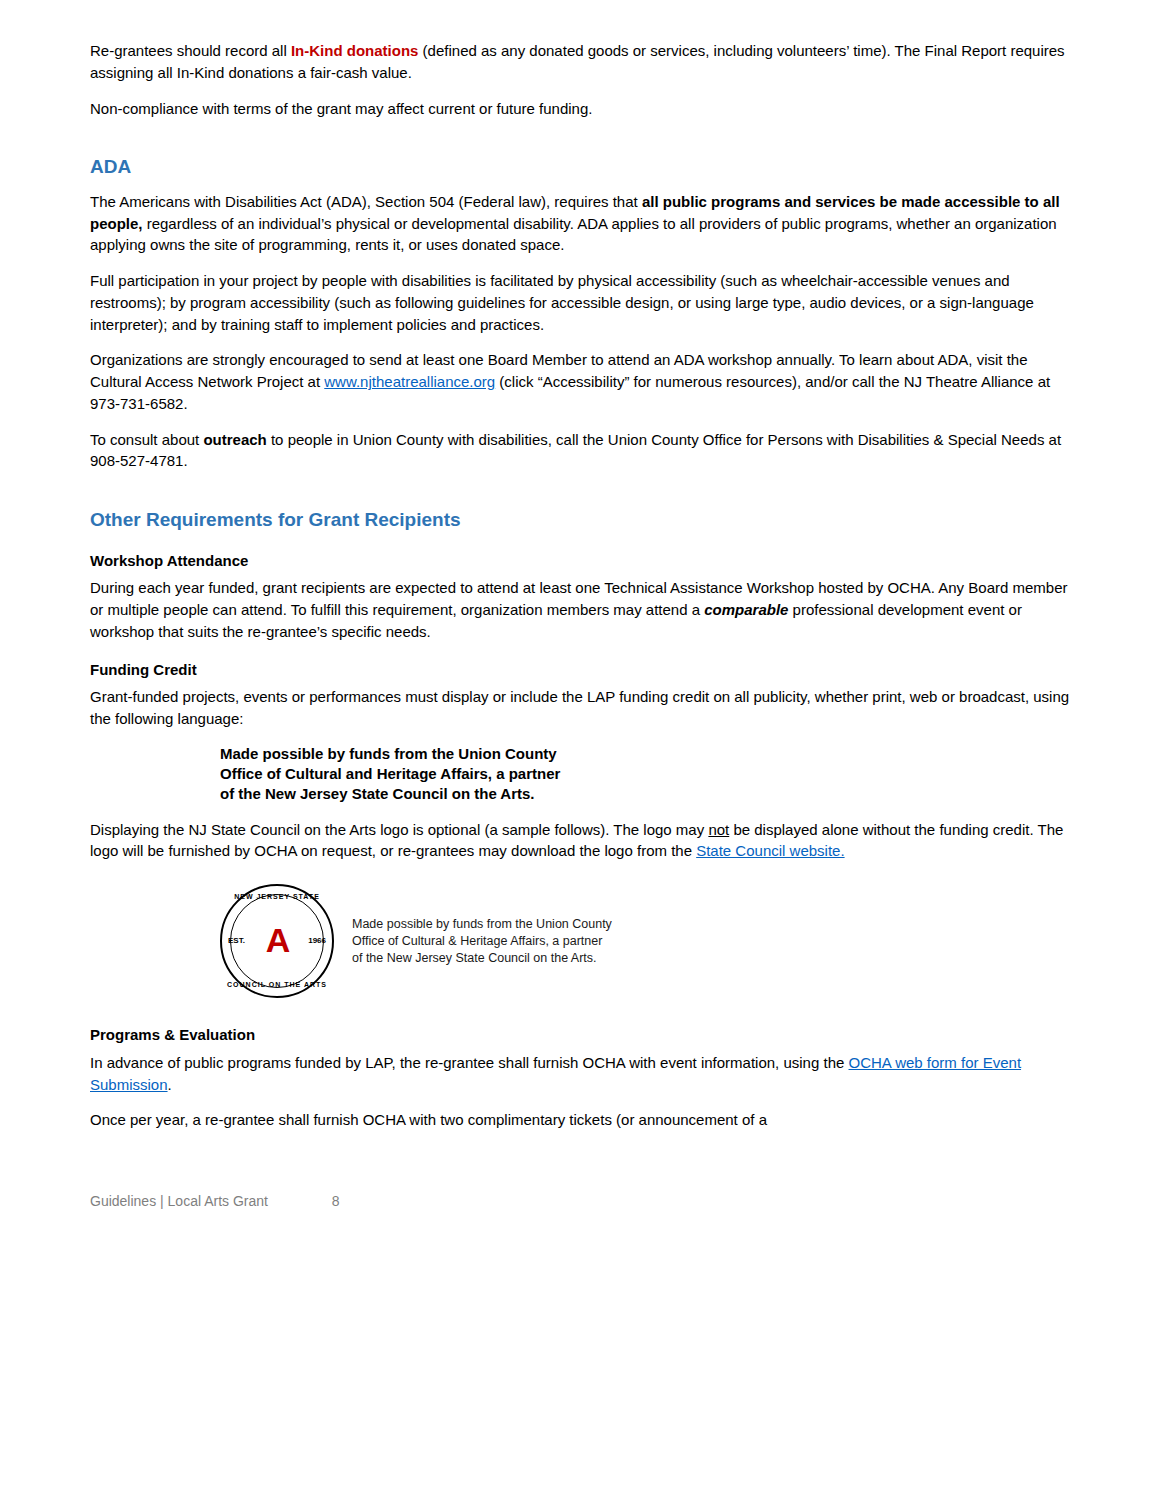Re-grantees should record all In-Kind donations (defined as any donated goods or services, including volunteers’ time). The Final Report requires assigning all In-Kind donations a fair-cash value.
Non-compliance with terms of the grant may affect current or future funding.
ADA
The Americans with Disabilities Act (ADA), Section 504 (Federal law), requires that all public programs and services be made accessible to all people, regardless of an individual’s physical or developmental disability. ADA applies to all providers of public programs, whether an organization applying owns the site of programming, rents it, or uses donated space.
Full participation in your project by people with disabilities is facilitated by physical accessibility (such as wheelchair-accessible venues and restrooms); by program accessibility (such as following guidelines for accessible design, or using large type, audio devices, or a sign-language interpreter); and by training staff to implement policies and practices.
Organizations are strongly encouraged to send at least one Board Member to attend an ADA workshop annually. To learn about ADA, visit the Cultural Access Network Project at www.njtheatrealliance.org (click “Accessibility” for numerous resources), and/or call the NJ Theatre Alliance at 973-731-6582.
To consult about outreach to people in Union County with disabilities, call the Union County Office for Persons with Disabilities & Special Needs at 908-527-4781.
Other Requirements for Grant Recipients
Workshop Attendance
During each year funded, grant recipients are expected to attend at least one Technical Assistance Workshop hosted by OCHA. Any Board member or multiple people can attend. To fulfill this requirement, organization members may attend a comparable professional development event or workshop that suits the re-grantee’s specific needs.
Funding Credit
Grant-funded projects, events or performances must display or include the LAP funding credit on all publicity, whether print, web or broadcast, using the following language:
Made possible by funds from the Union County
Office of Cultural and Heritage Affairs, a partner
of the New Jersey State Council on the Arts.
Displaying the NJ State Council on the Arts logo is optional (a sample follows). The logo may not be displayed alone without the funding credit. The logo will be furnished by OCHA on request, or re-grantees may download the logo from the State Council website.
NEW JERSEY STATE
EST.
1966
COUNCIL ON THE ARTS
A
Made possible by funds from the Union County
Office of Cultural & Heritage Affairs, a partner
of the New Jersey State Council on the Arts.
Programs & Evaluation
In advance of public programs funded by LAP, the re-grantee shall furnish OCHA with event information, using the OCHA web form for Event Submission.
Once per year, a re-grantee shall furnish OCHA with two complimentary tickets (or announcement of a
Guidelines | Local Arts Grant 8